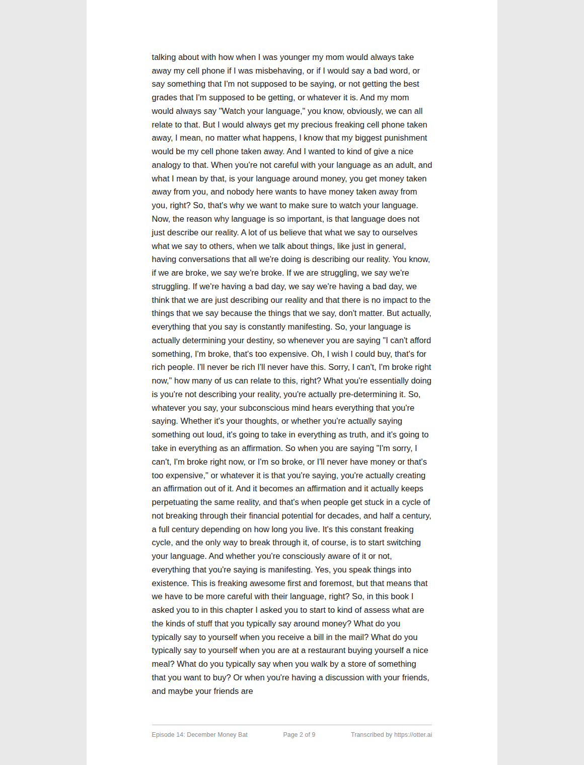talking about with how when I was younger my mom would always take away my cell phone if I was misbehaving, or if I would say a bad word, or say something that I'm not supposed to be saying, or not getting the best grades that I'm supposed to be getting, or whatever it is. And my mom would always say "Watch your language," you know, obviously, we can all relate to that. But I would always get my precious freaking cell phone taken away, I mean, no matter what happens, I know that my biggest punishment would be my cell phone taken away. And I wanted to kind of give a nice analogy to that. When you're not careful with your language as an adult, and what I mean by that, is your language around money, you get money taken away from you, and nobody here wants to have money taken away from you, right? So, that's why we want to make sure to watch your language. Now, the reason why language is so important, is that language does not just describe our reality. A lot of us believe that what we say to ourselves what we say to others, when we talk about things, like just in general, having conversations that all we're doing is describing our reality. You know, if we are broke, we say we're broke. If we are struggling, we say we're struggling. If we're having a bad day, we say we're having a bad day, we think that we are just describing our reality and that there is no impact to the things that we say because the things that we say, don't matter. But actually, everything that you say is constantly manifesting. So, your language is actually determining your destiny, so whenever you are saying "I can't afford something, I'm broke, that's too expensive. Oh, I wish I could buy, that's for rich people. I'll never be rich I'll never have this. Sorry, I can't, I'm broke right now," how many of us can relate to this, right? What you're essentially doing is you're not describing your reality, you're actually pre-determining it. So, whatever you say, your subconscious mind hears everything that you're saying. Whether it's your thoughts, or whether you're actually saying something out loud, it's going to take in everything as truth, and it's going to take in everything as an affirmation. So when you are saying "I'm sorry, I can't, I'm broke right now, or I'm so broke, or I'll never have money or that's too expensive," or whatever it is that you're saying, you're actually creating an affirmation out of it. And it becomes an affirmation and it actually keeps perpetuating the same reality, and that's when people get stuck in a cycle of not breaking through their financial potential for decades, and half a century, a full century depending on how long you live. It's this constant freaking cycle, and the only way to break through it, of course, is to start switching your language. And whether you're consciously aware of it or not, everything that you're saying is manifesting. Yes, you speak things into existence. This is freaking awesome first and foremost, but that means that we have to be more careful with their language, right? So, in this book I asked you to in this chapter I asked you to start to kind of assess what are the kinds of stuff that you typically say around money? What do you typically say to yourself when you receive a bill in the mail? What do you typically say to yourself when you are at a restaurant buying yourself a nice meal? What do you typically say when you walk by a store of something that you want to buy? Or when you're having a discussion with your friends, and maybe your friends are
Episode 14: December Money Bat Page 2 of 9 Transcribed by https://otter.ai